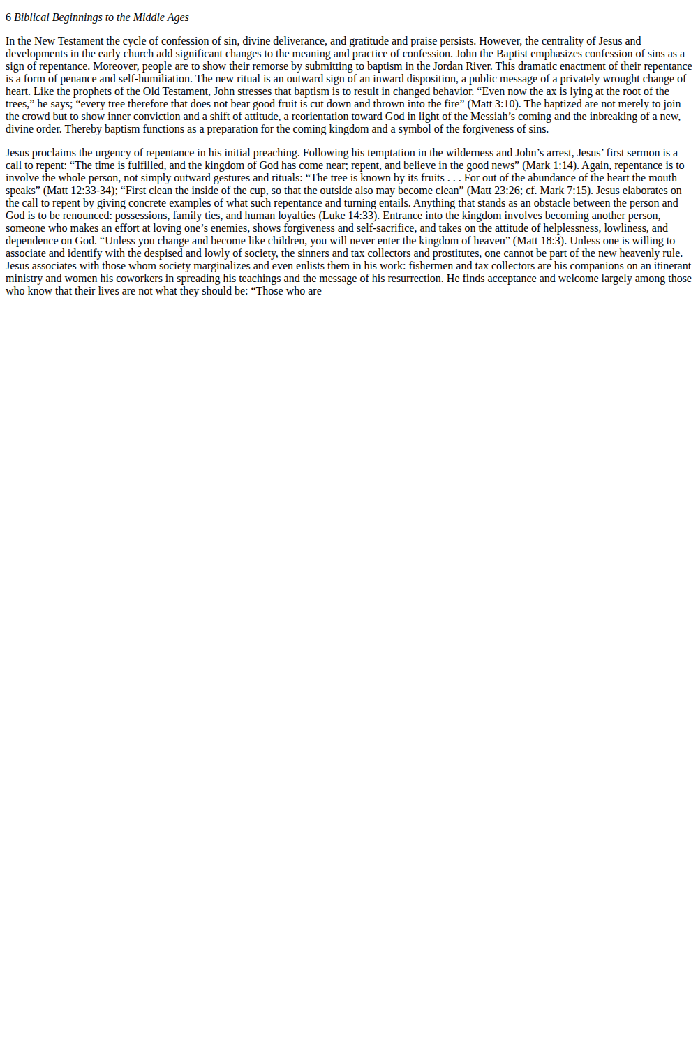6 Biblical Beginnings to the Middle Ages
In the New Testament the cycle of confession of sin, divine deliverance, and gratitude and praise persists. However, the centrality of Jesus and developments in the early church add significant changes to the meaning and practice of confession. John the Baptist emphasizes confession of sins as a sign of repentance. Moreover, people are to show their remorse by submitting to baptism in the Jordan River. This dramatic enactment of their repentance is a form of penance and self-humiliation. The new ritual is an outward sign of an inward disposition, a public message of a privately wrought change of heart. Like the prophets of the Old Testament, John stresses that baptism is to result in changed behavior. “Even now the ax is lying at the root of the trees,” he says; “every tree therefore that does not bear good fruit is cut down and thrown into the fire” (Matt 3:10). The baptized are not merely to join the crowd but to show inner conviction and a shift of attitude, a reorientation toward God in light of the Messiah’s coming and the inbreaking of a new, divine order. Thereby baptism functions as a preparation for the coming kingdom and a symbol of the forgiveness of sins.
Jesus proclaims the urgency of repentance in his initial preaching. Following his temptation in the wilderness and John’s arrest, Jesus’ first sermon is a call to repent: “The time is fulfilled, and the kingdom of God has come near; repent, and believe in the good news” (Mark 1:14). Again, repentance is to involve the whole person, not simply outward gestures and rituals: “The tree is known by its fruits . . . For out of the abundance of the heart the mouth speaks” (Matt 12:33-34); “First clean the inside of the cup, so that the outside also may become clean” (Matt 23:26; cf. Mark 7:15). Jesus elaborates on the call to repent by giving concrete examples of what such repentance and turning entails. Anything that stands as an obstacle between the person and God is to be renounced: possessions, family ties, and human loyalties (Luke 14:33). Entrance into the kingdom involves becoming another person, someone who makes an effort at loving one’s enemies, shows forgiveness and self-sacrifice, and takes on the attitude of helplessness, lowliness, and dependence on God. “Unless you change and become like children, you will never enter the kingdom of heaven” (Matt 18:3). Unless one is willing to associate and identify with the despised and lowly of society, the sinners and tax collectors and prostitutes, one cannot be part of the new heavenly rule. Jesus associates with those whom society marginalizes and even enlists them in his work: fishermen and tax collectors are his companions on an itinerant ministry and women his coworkers in spreading his teachings and the message of his resurrection. He finds acceptance and welcome largely among those who know that their lives are not what they should be: “Those who are